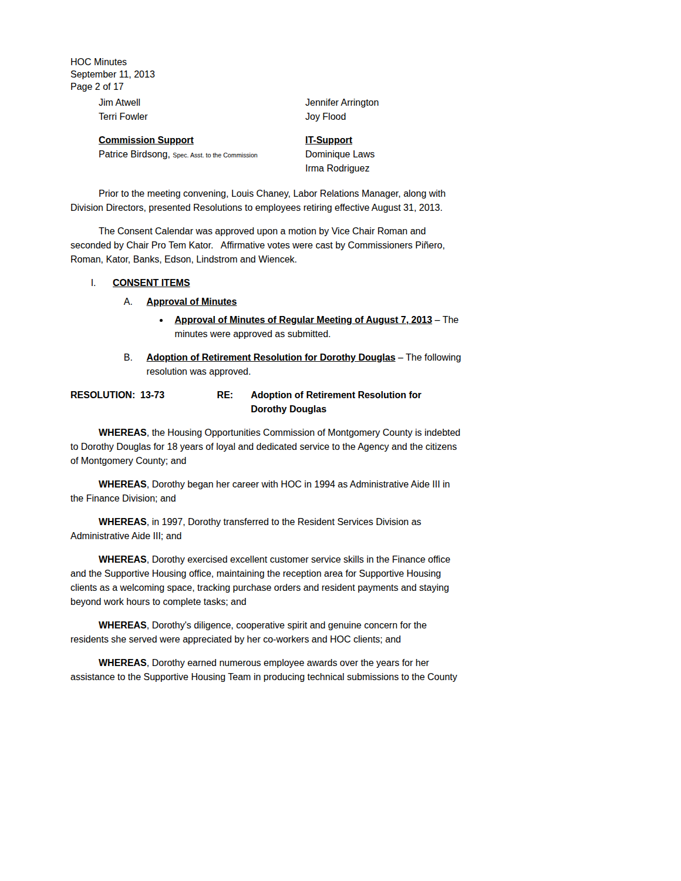HOC Minutes
September 11, 2013
Page 2 of 17
Jim Atwell
Terri Fowler
Commission Support
Patrice Birdsong, Spec. Asst. to the Commission
Jennifer Arrington
Joy Flood
IT-Support
Dominique Laws
Irma Rodriguez
Prior to the meeting convening, Louis Chaney, Labor Relations Manager, along with Division Directors, presented Resolutions to employees retiring effective August 31, 2013.
The Consent Calendar was approved upon a motion by Vice Chair Roman and seconded by Chair Pro Tem Kator. Affirmative votes were cast by Commissioners Piñero, Roman, Kator, Banks, Edson, Lindstrom and Wiencek.
CONSENT ITEMS
Approval of Minutes
Approval of Minutes of Regular Meeting of August 7, 2013 – The minutes were approved as submitted.
Adoption of Retirement Resolution for Dorothy Douglas – The following resolution was approved.
RESOLUTION: 13-73
RE:
Adoption of Retirement Resolution for
Dorothy Douglas
WHEREAS, the Housing Opportunities Commission of Montgomery County is indebted to Dorothy Douglas for 18 years of loyal and dedicated service to the Agency and the citizens of Montgomery County; and
WHEREAS, Dorothy began her career with HOC in 1994 as Administrative Aide III in the Finance Division; and
WHEREAS, in 1997, Dorothy transferred to the Resident Services Division as Administrative Aide III; and
WHEREAS, Dorothy exercised excellent customer service skills in the Finance office and the Supportive Housing office, maintaining the reception area for Supportive Housing clients as a welcoming space, tracking purchase orders and resident payments and staying beyond work hours to complete tasks; and
WHEREAS, Dorothy's diligence, cooperative spirit and genuine concern for the residents she served were appreciated by her co-workers and HOC clients; and
WHEREAS, Dorothy earned numerous employee awards over the years for her assistance to the Supportive Housing Team in producing technical submissions to the County